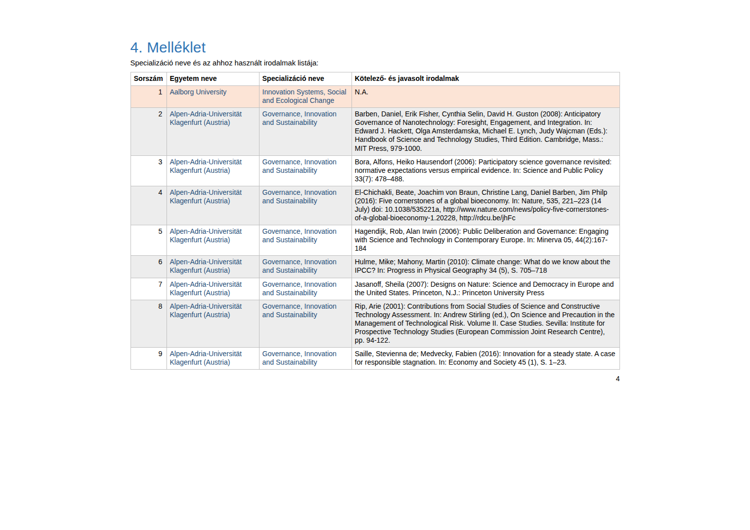4. Melléklet
Specializáció neve és az ahhoz használt irodalmak listája:
| Sorszám | Egyetem neve | Specializáció neve | Kötelező- és javasolt irodalmak |
| --- | --- | --- | --- |
| 1 | Aalborg University | Innovation Systems, Social and Ecological Change | N.A. |
| 2 | Alpen-Adria-Universität Klagenfurt (Austria) | Governance, Innovation and Sustainability | Barben, Daniel, Erik Fisher, Cynthia Selin, David H. Guston (2008): Anticipatory Governance of Nanotechnology: Foresight, Engagement, and Integration. In: Edward J. Hackett, Olga Amsterdamska, Michael E. Lynch, Judy Wajcman (Eds.): Handbook of Science and Technology Studies, Third Edition. Cambridge, Mass.: MIT Press, 979-1000. |
| 3 | Alpen-Adria-Universität Klagenfurt (Austria) | Governance, Innovation and Sustainability | Bora, Alfons, Heiko Hausendorf (2006): Participatory science governance revisited: normative expectations versus empirical evidence. In: Science and Public Policy 33(7): 478–488. |
| 4 | Alpen-Adria-Universität Klagenfurt (Austria) | Governance, Innovation and Sustainability | El-Chichakli, Beate, Joachim von Braun, Christine Lang, Daniel Barben, Jim Philp (2016): Five cornerstones of a global bioeconomy. In: Nature, 535, 221–223 (14 July) doi: 10.1038/535221a, http://www.nature.com/news/policy-five-cornerstones-of-a-global-bioeconomy-1.20228 , http://rdcu.be/jhFc |
| 5 | Alpen-Adria-Universität Klagenfurt (Austria) | Governance, Innovation and Sustainability | Hagendijk, Rob, Alan Irwin (2006): Public Deliberation and Governance: Engaging with Science and Technology in Contemporary Europe. In: Minerva 05, 44(2):167-184 |
| 6 | Alpen-Adria-Universität Klagenfurt (Austria) | Governance, Innovation and Sustainability | Hulme, Mike; Mahony, Martin (2010): Climate change: What do we know about the IPCC? In: Progress in Physical Geography 34 (5), S. 705–718 |
| 7 | Alpen-Adria-Universität Klagenfurt (Austria) | Governance, Innovation and Sustainability | Jasanoff, Sheila (2007): Designs on Nature: Science and Democracy in Europe and the United States. Princeton, N.J.: Princeton University Press |
| 8 | Alpen-Adria-Universität Klagenfurt (Austria) | Governance, Innovation and Sustainability | Rip, Arie (2001): Contributions from Social Studies of Science and Constructive Technology Assessment. In: Andrew Stirling (ed.), On Science and Precaution in the Management of Technological Risk. Volume II. Case Studies. Sevilla: Institute for Prospective Technology Studies (European Commission Joint Research Centre), pp. 94-122. |
| 9 | Alpen-Adria-Universität Klagenfurt (Austria) | Governance, Innovation and Sustainability | Saille, Stevienna de; Medvecky, Fabien (2016): Innovation for a steady state. A case for responsible stagnation. In: Economy and Society 45 (1), S. 1–23. |
4